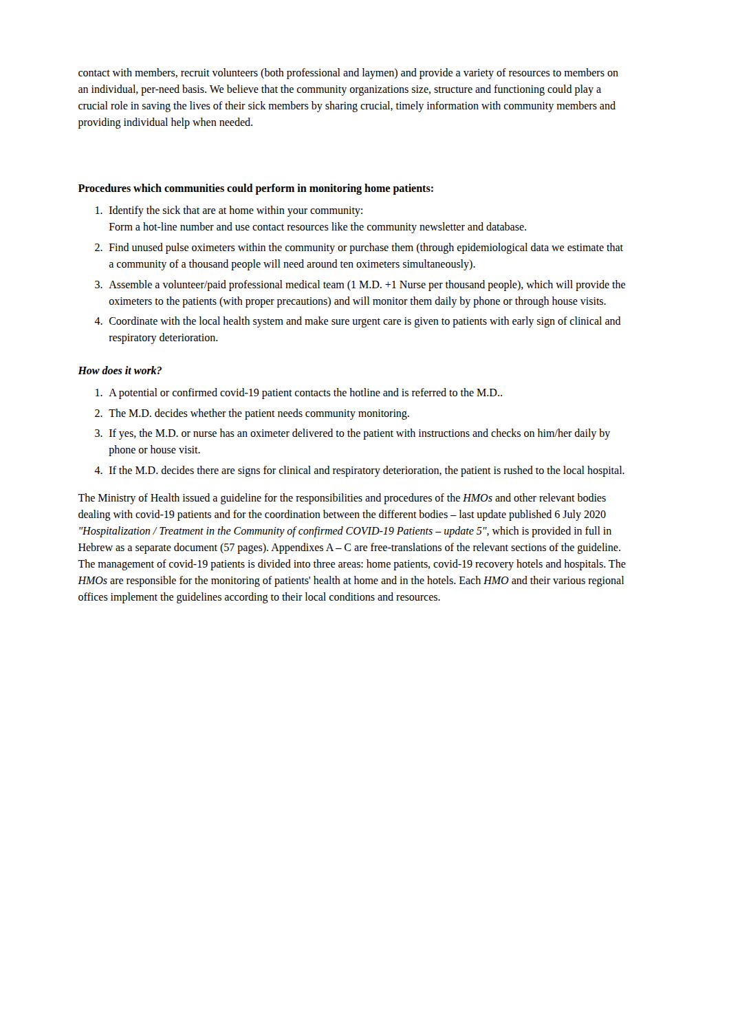contact with members, recruit volunteers (both professional and laymen) and provide a variety of resources to members on an individual, per-need basis. We believe that the community organizations size, structure and functioning could play a crucial role in saving the lives of their sick members by sharing crucial, timely information with community members and providing individual help when needed.
Procedures which communities could perform in monitoring home patients:
Identify the sick that are at home within your community:
Form a hot-line number and use contact resources like the community newsletter and database.
Find unused pulse oximeters within the community or purchase them (through epidemiological data we estimate that a community of a thousand people will need around ten oximeters simultaneously).
Assemble a volunteer/paid professional medical team (1 M.D. +1 Nurse per thousand people), which will provide the oximeters to the patients (with proper precautions) and will monitor them daily by phone or through house visits.
Coordinate with the local health system and make sure urgent care is given to patients with early sign of clinical and respiratory deterioration.
How does it work?
A potential or confirmed covid-19 patient contacts the hotline and is referred to the M.D..
The M.D. decides whether the patient needs community monitoring.
If yes, the M.D. or nurse has an oximeter delivered to the patient with instructions and checks on him/her daily by phone or house visit.
If the M.D. decides there are signs for clinical and respiratory deterioration, the patient is rushed to the local hospital.
The Ministry of Health issued a guideline for the responsibilities and procedures of the HMOs and other relevant bodies dealing with covid-19 patients and for the coordination between the different bodies – last update published 6 July 2020 "Hospitalization / Treatment in the Community of confirmed COVID-19 Patients – update 5", which is provided in full in Hebrew as a separate document (57 pages). Appendixes A – C are free-translations of the relevant sections of the guideline. The management of covid-19 patients is divided into three areas: home patients, covid-19 recovery hotels and hospitals. The HMOs are responsible for the monitoring of patients' health at home and in the hotels. Each HMO and their various regional offices implement the guidelines according to their local conditions and resources.